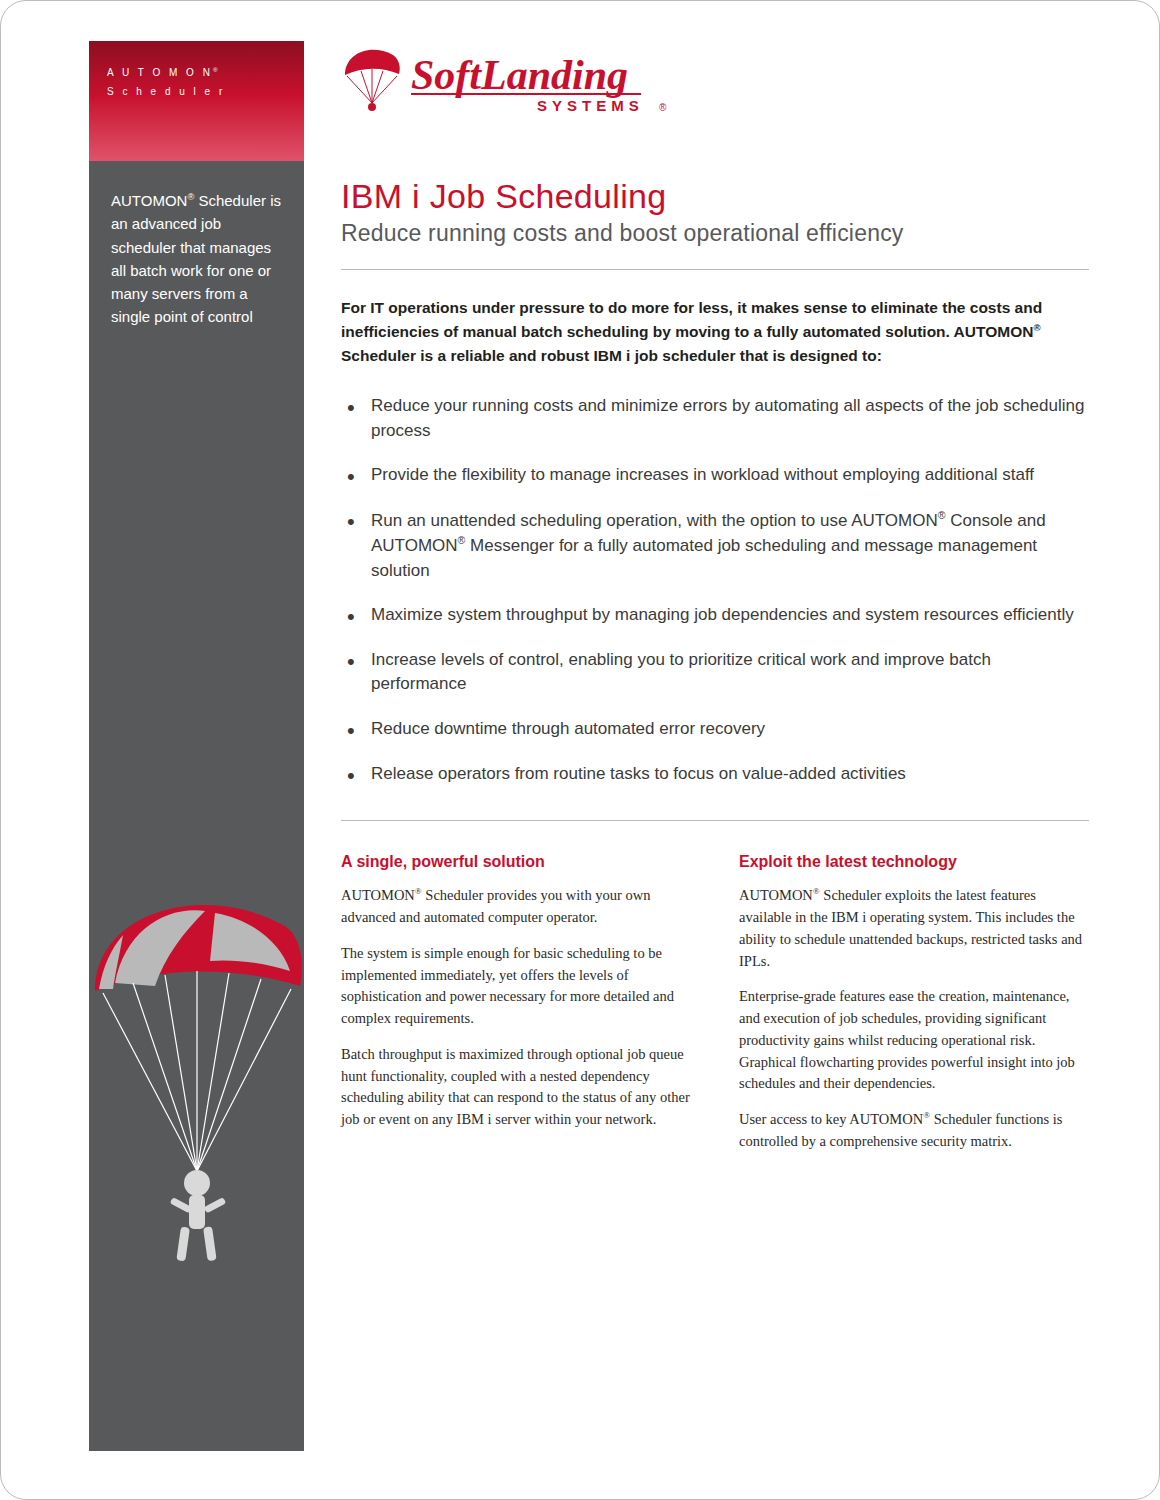A U T O M O N®
S c h e d u l e r
AUTOMON® Scheduler is an advanced job scheduler that manages all batch work for one or many servers from a single point of control
SoftLanding SYSTEMS ®
IBM i Job Scheduling
Reduce running costs and boost operational efficiency
For IT operations under pressure to do more for less, it makes sense to eliminate the costs and inefficiencies of manual batch scheduling by moving to a fully automated solution. AUTOMON® Scheduler is a reliable and robust IBM i job scheduler that is designed to:
Reduce your running costs and minimize errors by automating all aspects of the job scheduling process
Provide the flexibility to manage increases in workload without employing additional staff
Run an unattended scheduling operation, with the option to use AUTOMON® Console and AUTOMON® Messenger for a fully automated job scheduling and message management solution
Maximize system throughput by managing job dependencies and system resources efficiently
Increase levels of control, enabling you to prioritize critical work and improve batch performance
Reduce downtime through automated error recovery
Release operators from routine tasks to focus on value-added activities
A single, powerful solution
AUTOMON® Scheduler provides you with your own advanced and automated computer operator.
The system is simple enough for basic scheduling to be implemented immediately, yet offers the levels of sophistication and power necessary for more detailed and complex requirements.
Batch throughput is maximized through optional job queue hunt functionality, coupled with a nested dependency scheduling ability that can respond to the status of any other job or event on any IBM i server within your network.
Exploit the latest technology
AUTOMON® Scheduler exploits the latest features available in the IBM i operating system. This includes the ability to schedule unattended backups, restricted tasks and IPLs.
Enterprise-grade features ease the creation, maintenance, and execution of job schedules, providing significant productivity gains whilst reducing operational risk. Graphical flowcharting provides powerful insight into job schedules and their dependencies.
User access to key AUTOMON® Scheduler functions is controlled by a comprehensive security matrix.